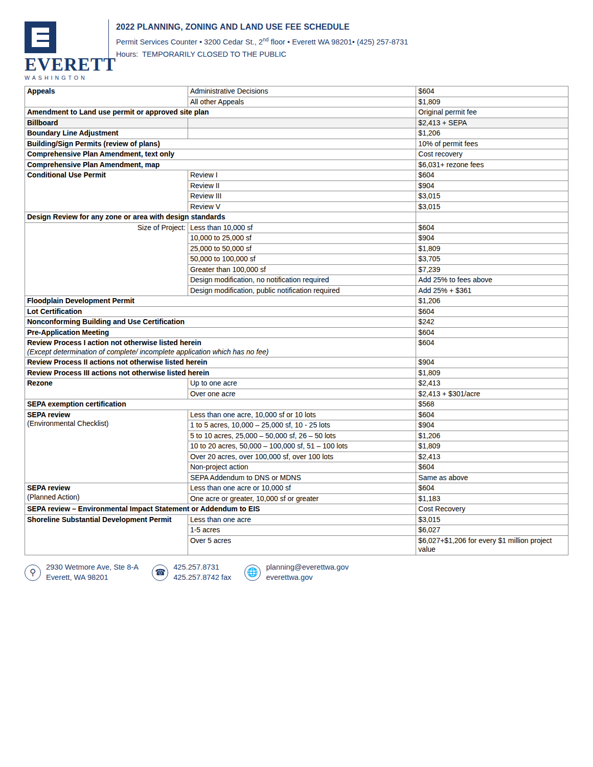EVERETT
WASHINGTON
2022 PLANNING, ZONING AND LAND USE FEE SCHEDULE
Permit Services Counter • 3200 Cedar St., 2nd floor • Everett WA 98201• (425) 257-8731
Hours: TEMPORARILY CLOSED TO THE PUBLIC
| Appeals | Administrative Decisions | $604 |
| All other Appeals | $1,809 |
| Amendment to Land use permit or approved site plan | Original permit fee |
| Billboard | | $2,413 + SEPA |
| Boundary Line Adjustment | | $1,206 |
| Building/Sign Permits (review of plans) | 10% of permit fees |
| Comprehensive Plan Amendment, text only | Cost recovery |
| Comprehensive Plan Amendment, map | $6,031+ rezone fees |
| Conditional Use Permit | Review I | $604 |
| Review II | $904 |
| Review III | $3,015 |
| Review V | $3,015 |
| Design Review for any zone or area with design standards | |
| Size of Project: | Less than 10,000 sf | $604 |
| 10,000 to 25,000 sf | $904 |
| 25,000 to 50,000 sf | $1,809 |
| 50,000 to 100,000 sf | $3,705 |
| Greater than 100,000 sf | $7,239 |
| Design modification, no notification required | Add 25% to fees above |
| Design modification, public notification required | Add 25% + $361 |
| Floodplain Development Permit | $1,206 |
| Lot Certification | $604 |
| Nonconforming Building and Use Certification | $242 |
| Pre-Application Meeting | $604 |
| Review Process I action not otherwise listed herein (Except determination of complete/ incomplete application which has no fee) | $604 |
| Review Process II actions not otherwise listed herein | $904 |
| Review Process III actions not otherwise listed herein | $1,809 |
| Rezone | Up to one acre | $2,413 |
| Over one acre | $2,413 + $301/acre |
| SEPA exemption certification | $568 |
| SEPA review (Environmental Checklist) | Less than one acre, 10,000 sf or 10 lots | $604 |
| 1 to 5 acres, 10,000 – 25,000 sf, 10 - 25 lots | $904 |
| 5 to 10 acres, 25,000 – 50,000 sf, 26 – 50 lots | $1,206 |
| 10 to 20 acres, 50,000 – 100,000 sf, 51 – 100 lots | $1,809 |
| Over 20 acres, over 100,000 sf, over 100 lots | $2,413 |
| Non-project action | $604 |
| SEPA Addendum to DNS or MDNS | Same as above |
| SEPA review (Planned Action) | Less than one acre or 10,000 sf | $604 |
| One acre or greater, 10,000 sf or greater | $1,183 |
| SEPA review – Environmental Impact Statement or Addendum to EIS | Cost Recovery |
| Shoreline Substantial Development Permit | Less than one acre | $3,015 |
| 1-5 acres | $6,027 |
| Over 5 acres | $6,027+$1,206 for every $1 million project value |
⚲
2930 Wetmore Ave, Ste 8-A
Everett, WA 98201
☎
425.257.8731
425.257.8742 fax
🌐
planning@everettwa.gov
everettwa.gov